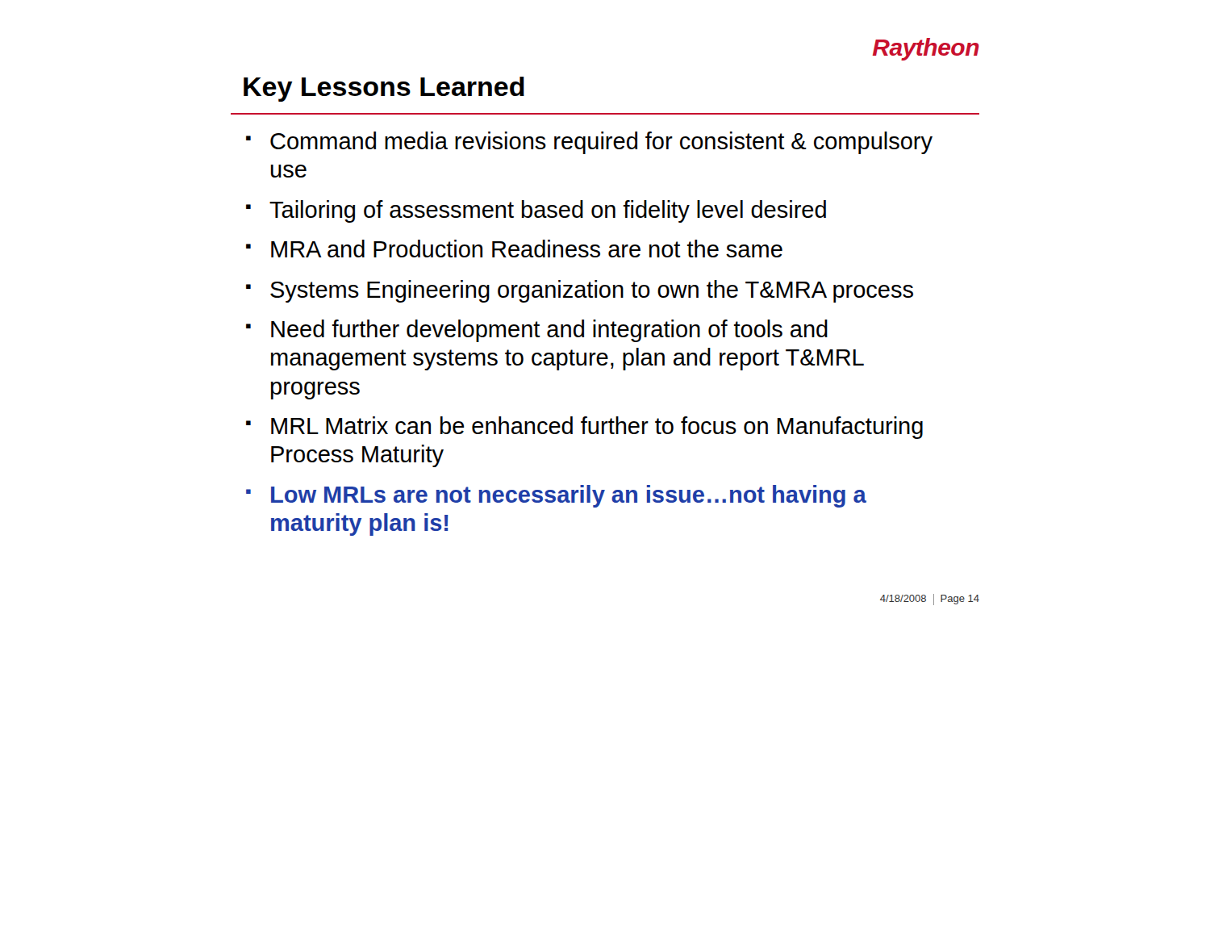Raytheon
Key Lessons Learned
Command media revisions required for consistent & compulsory use
Tailoring of assessment based on fidelity level desired
MRA and Production Readiness are not the same
Systems Engineering organization to own the T&MRA process
Need further development and integration of tools and management systems to capture, plan and report T&MRL progress
MRL Matrix can be enhanced further to focus on Manufacturing Process Maturity
Low MRLs are not necessarily an issue…not having a maturity plan is!
4/18/2008 Page 14